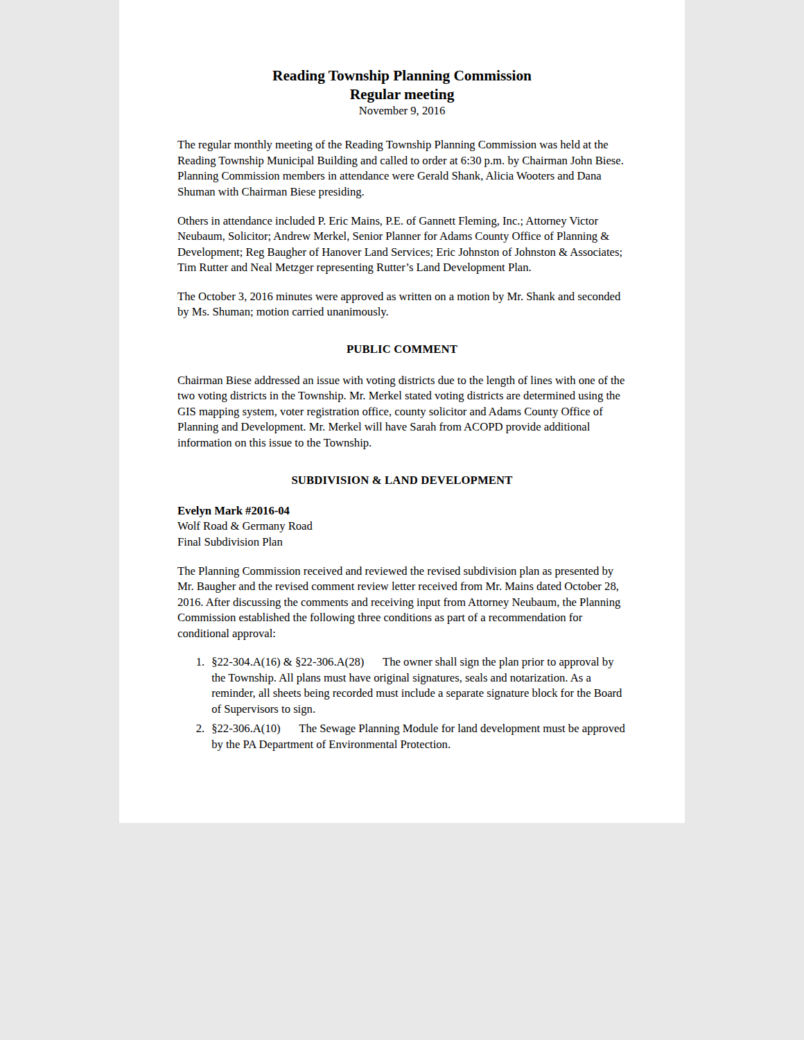Reading Township Planning Commission
Regular meeting
November 9, 2016
The regular monthly meeting of the Reading Township Planning Commission was held at the Reading Township Municipal Building and called to order at 6:30 p.m. by Chairman John Biese. Planning Commission members in attendance were Gerald Shank, Alicia Wooters and Dana Shuman with Chairman Biese presiding.
Others in attendance included P. Eric Mains, P.E. of Gannett Fleming, Inc.; Attorney Victor Neubaum, Solicitor; Andrew Merkel, Senior Planner for Adams County Office of Planning & Development; Reg Baugher of Hanover Land Services; Eric Johnston of Johnston & Associates; Tim Rutter and Neal Metzger representing Rutter’s Land Development Plan.
The October 3, 2016 minutes were approved as written on a motion by Mr. Shank and seconded by Ms. Shuman; motion carried unanimously.
PUBLIC COMMENT
Chairman Biese addressed an issue with voting districts due to the length of lines with one of the two voting districts in the Township. Mr. Merkel stated voting districts are determined using the GIS mapping system, voter registration office, county solicitor and Adams County Office of Planning and Development. Mr. Merkel will have Sarah from ACOPD provide additional information on this issue to the Township.
SUBDIVISION & LAND DEVELOPMENT
Evelyn Mark #2016-04
Wolf Road & Germany Road Final Subdivision Plan
The Planning Commission received and reviewed the revised subdivision plan as presented by Mr. Baugher and the revised comment review letter received from Mr. Mains dated October 28, 2016. After discussing the comments and receiving input from Attorney Neubaum, the Planning Commission established the following three conditions as part of a recommendation for conditional approval:
§22-304.A(16) & §22-306.A(28) The owner shall sign the plan prior to approval by the Township. All plans must have original signatures, seals and notarization. As a reminder, all sheets being recorded must include a separate signature block for the Board of Supervisors to sign.
§22-306.A(10) The Sewage Planning Module for land development must be approved by the PA Department of Environmental Protection.